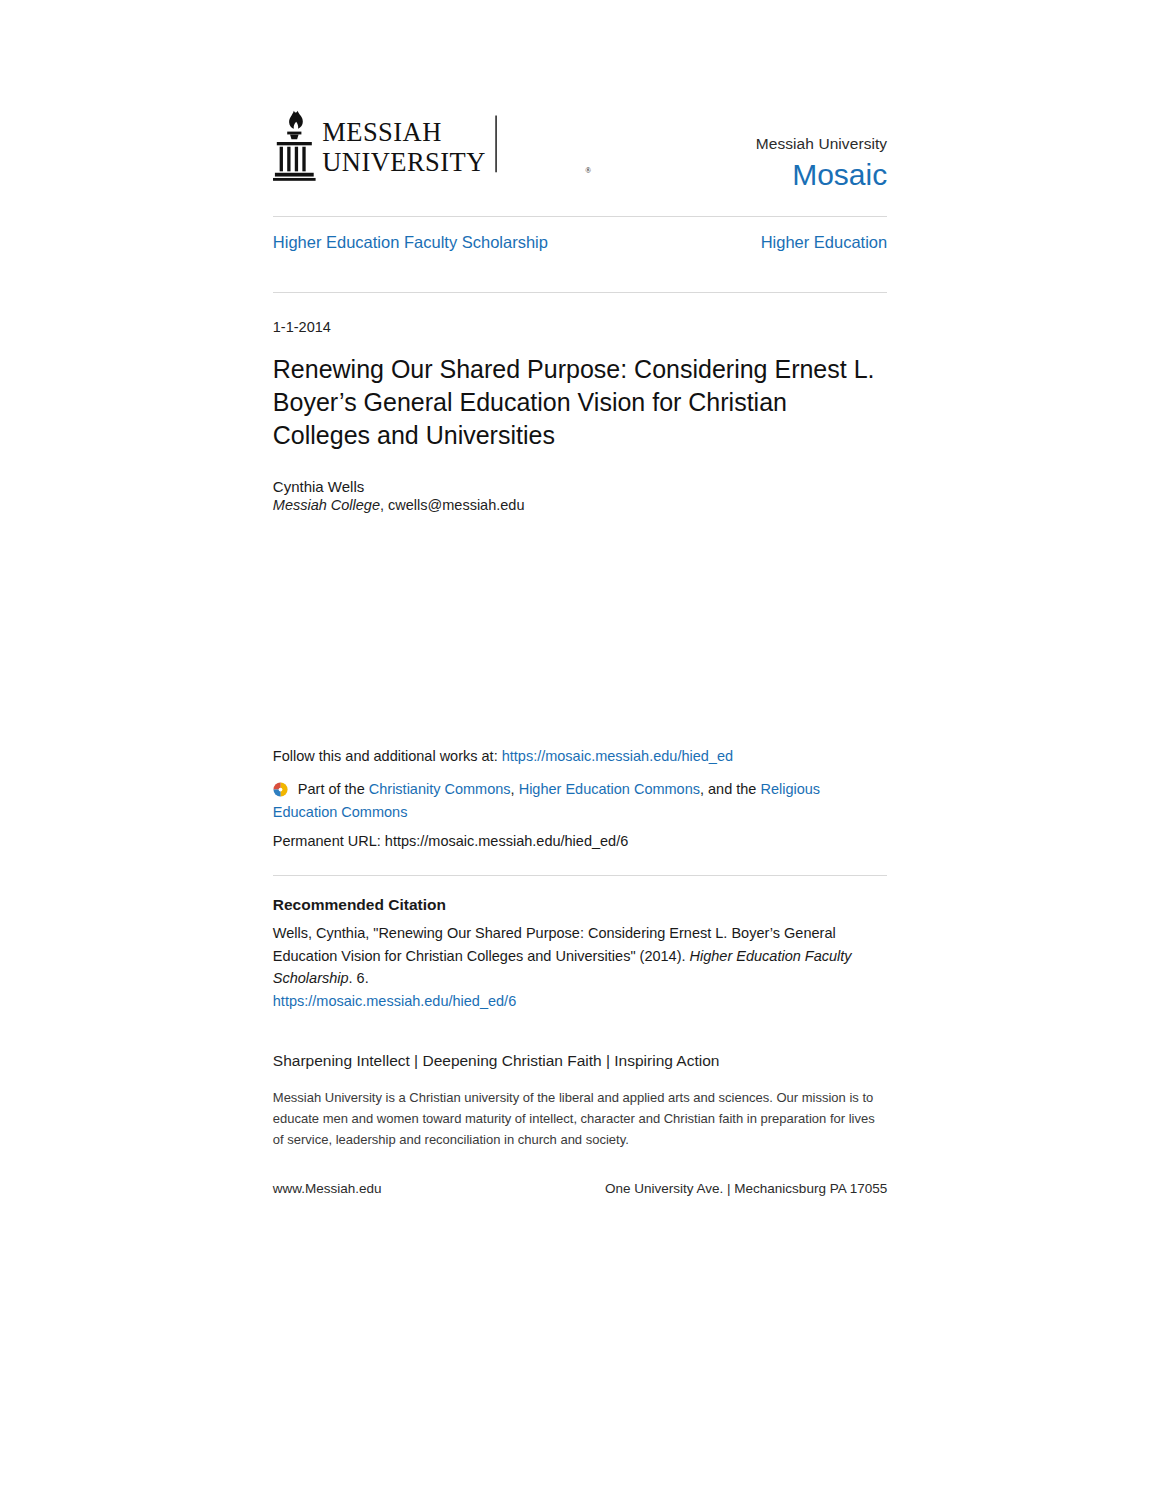MESSIAH UNIVERSITY ®
Messiah University
Mosaic
Higher Education Faculty Scholarship
Higher Education
1-1-2014
Renewing Our Shared Purpose: Considering Ernest L. Boyer’s General Education Vision for Christian Colleges and Universities
Cynthia Wells
Messiah College, cwells@messiah.edu
Follow this and additional works at: https://mosaic.messiah.edu/hied_ed
Part of the Christianity Commons, Higher Education Commons, and the Religious Education Commons
Permanent URL: https://mosaic.messiah.edu/hied_ed/6
Recommended Citation
Wells, Cynthia, "Renewing Our Shared Purpose: Considering Ernest L. Boyer’s General Education Vision for Christian Colleges and Universities" (2014). Higher Education Faculty Scholarship. 6.
https://mosaic.messiah.edu/hied_ed/6
Sharpening Intellect | Deepening Christian Faith | Inspiring Action
Messiah University is a Christian university of the liberal and applied arts and sciences. Our mission is to educate men and women toward maturity of intellect, character and Christian faith in preparation for lives of service, leadership and reconciliation in church and society.
www.Messiah.edu One University Ave. | Mechanicsburg PA 17055